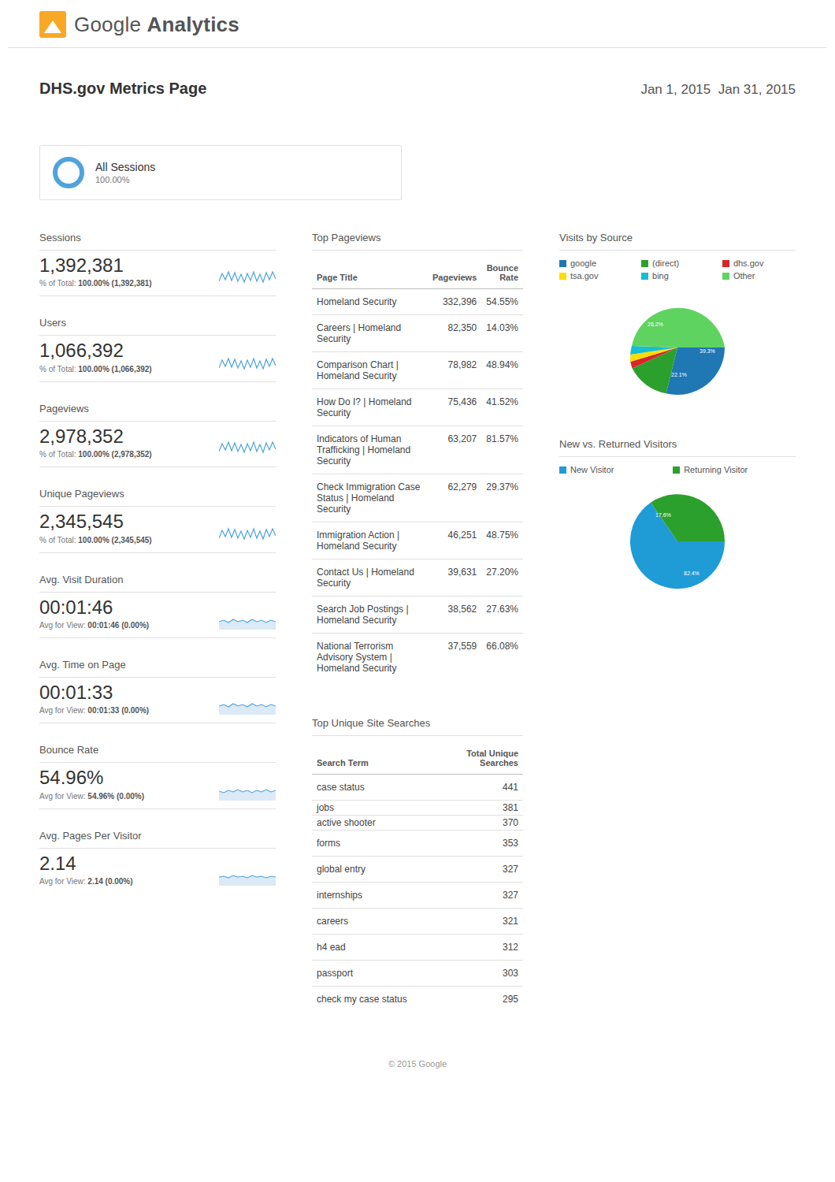Google Analytics
DHS.gov Metrics Page
Jan 1, 2015 Jan 31, 2015
All Sessions
100.00%
Sessions
1,392,381
% of Total: 100.00% (1,392,381)
Users
1,066,392
% of Total: 100.00% (1,066,392)
Pageviews
2,978,352
% of Total: 100.00% (2,978,352)
Unique Pageviews
2,345,545
% of Total: 100.00% (2,345,545)
Avg. Visit Duration
00:01:46
Avg for View: 00:01:46 (0.00%)
Avg. Time on Page
00:01:33
Avg for View: 00:01:33 (0.00%)
Bounce Rate
54.96%
Avg for View: 54.96% (0.00%)
Avg. Pages Per Visitor
2.14
Avg for View: 2.14 (0.00%)
Top Pageviews
| Page Title | Pageviews | Bounce Rate |
| --- | --- | --- |
| Homeland Security | 332,396 | 54.55% |
| Careers / Homeland Security | 82,350 | 14.03% |
| Comparison Chart / Homeland Security | 78,982 | 48.94% |
| How Do I? / Homeland Security | 75,436 | 41.52% |
| Indicators of Human Trafficking / Homeland Security | 63,207 | 81.57% |
| Check Immigration Case Status / Homeland Security | 62,279 | 29.37% |
| Immigration Action / Homeland Security | 46,251 | 48.75% |
| Contact Us / Homeland Security | 39,631 | 27.20% |
| Search Job Postings / Homeland Security | 38,562 | 27.63% |
| National Terrorism Advisory System / Homeland Security | 37,559 | 66.08% |
Top Unique Site Searches
| Search Term | Total Unique Searches |
| --- | --- |
| case status | 441 |
| jobs | 381 |
| active shooter | 370 |
| forms | 353 |
| global entry | 327 |
| internships | 327 |
| careers | 321 |
| h4 ead | 312 |
| passport | 303 |
| check my case status | 295 |
Visits by Source
google (direct) dhs.gov tsa.gov bing Other
39.3% 22.1% 26.2%
New vs. Returned Visitors
New Visitor Returning Visitor
82.4% 17.6%
© 2015 Google